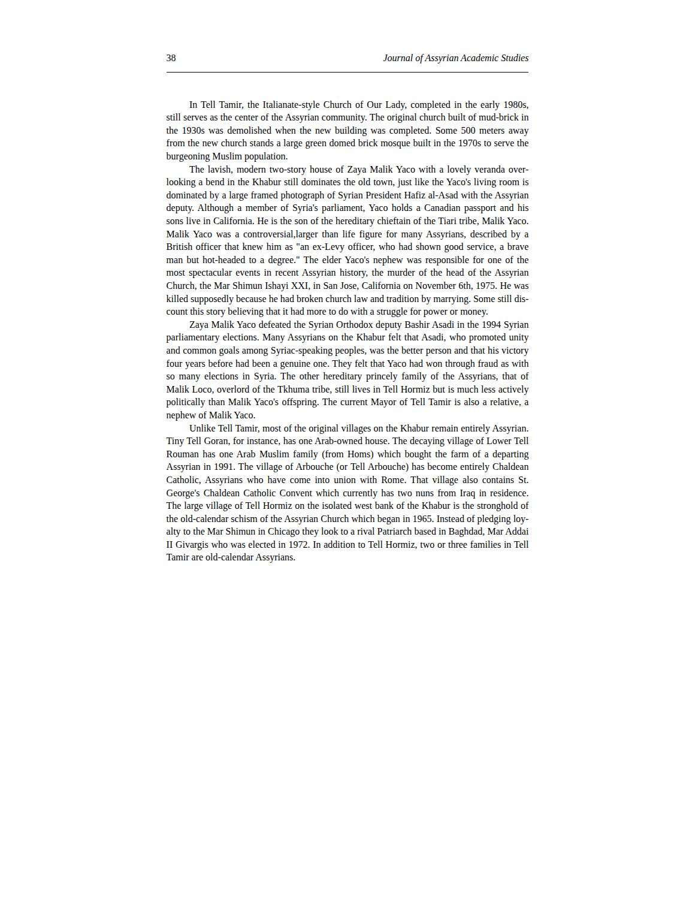38 Journal of Assyrian Academic Studies
In Tell Tamir, the Italianate-style Church of Our Lady, completed in the early 1980s, still serves as the center of the Assyrian community. The original church built of mud-brick in the 1930s was demolished when the new building was completed. Some 500 meters away from the new church stands a large green domed brick mosque built in the 1970s to serve the burgeoning Muslim population.
The lavish, modern two-story house of Zaya Malik Yaco with a lovely veranda overlooking a bend in the Khabur still dominates the old town, just like the Yaco's living room is dominated by a large framed photograph of Syrian President Hafiz al-Asad with the Assyrian deputy. Although a member of Syria's parliament, Yaco holds a Canadian passport and his sons live in California. He is the son of the hereditary chieftain of the Tiari tribe, Malik Yaco. Malik Yaco was a controversial,larger than life figure for many Assyrians, described by a British officer that knew him as "an ex-Levy officer, who had shown good service, a brave man but hot-headed to a degree." The elder Yaco's nephew was responsible for one of the most spectacular events in recent Assyrian history, the murder of the head of the Assyrian Church, the Mar Shimun Ishayi XXI, in San Jose, California on November 6th, 1975. He was killed supposedly because he had broken church law and tradition by marrying. Some still discount this story believing that it had more to do with a struggle for power or money.
Zaya Malik Yaco defeated the Syrian Orthodox deputy Bashir Asadi in the 1994 Syrian parliamentary elections. Many Assyrians on the Khabur felt that Asadi, who promoted unity and common goals among Syriac-speaking peoples, was the better person and that his victory four years before had been a genuine one. They felt that Yaco had won through fraud as with so many elections in Syria. The other hereditary princely family of the Assyrians, that of Malik Loco, overlord of the Tkhuma tribe, still lives in Tell Hormiz but is much less actively politically than Malik Yaco's offspring. The current Mayor of Tell Tamir is also a relative, a nephew of Malik Yaco.
Unlike Tell Tamir, most of the original villages on the Khabur remain entirely Assyrian. Tiny Tell Goran, for instance, has one Arab-owned house. The decaying village of Lower Tell Rouman has one Arab Muslim family (from Homs) which bought the farm of a departing Assyrian in 1991. The village of Arbouche (or Tell Arbouche) has become entirely Chaldean Catholic, Assyrians who have come into union with Rome. That village also contains St. George's Chaldean Catholic Convent which currently has two nuns from Iraq in residence. The large village of Tell Hormiz on the isolated west bank of the Khabur is the stronghold of the old-calendar schism of the Assyrian Church which began in 1965. Instead of pledging loyalty to the Mar Shimun in Chicago they look to a rival Patriarch based in Baghdad, Mar Addai II Givargis who was elected in 1972. In addition to Tell Hormiz, two or three families in Tell Tamir are old-calendar Assyrians.